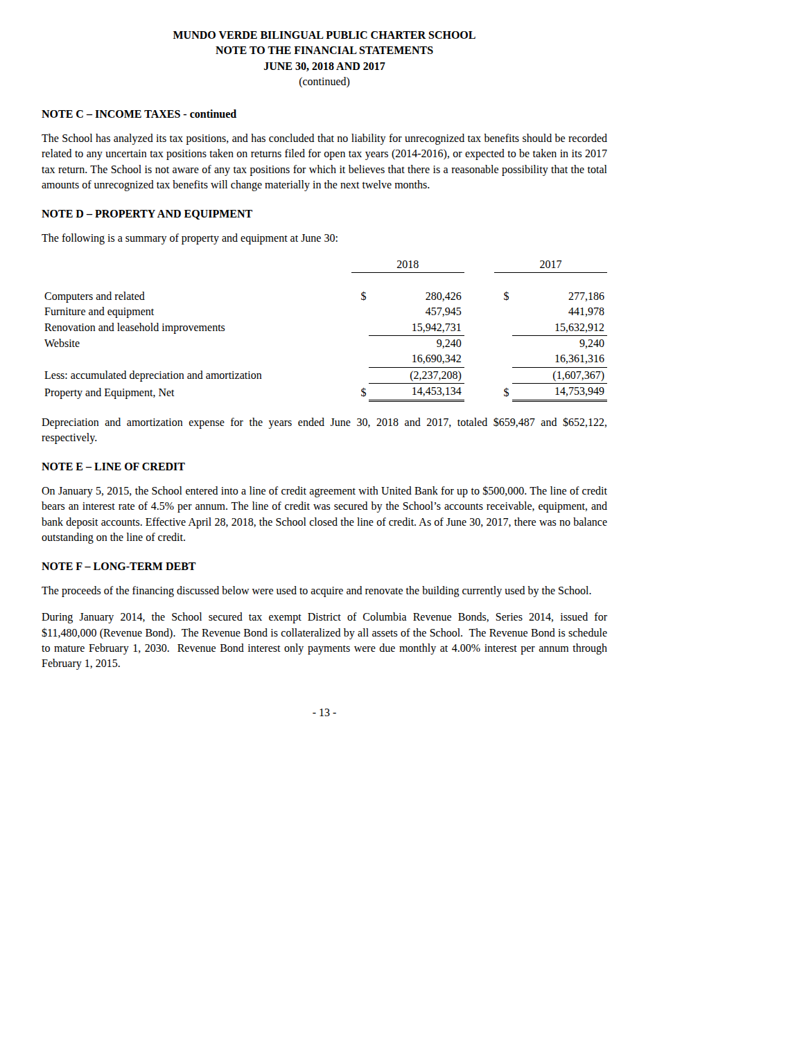MUNDO VERDE BILINGUAL PUBLIC CHARTER SCHOOL
NOTE TO THE FINANCIAL STATEMENTS
JUNE 30, 2018 AND 2017
(continued)
NOTE C – INCOME TAXES - continued
The School has analyzed its tax positions, and has concluded that no liability for unrecognized tax benefits should be recorded related to any uncertain tax positions taken on returns filed for open tax years (2014-2016), or expected to be taken in its 2017 tax return. The School is not aware of any tax positions for which it believes that there is a reasonable possibility that the total amounts of unrecognized tax benefits will change materially in the next twelve months.
NOTE D – PROPERTY AND EQUIPMENT
The following is a summary of property and equipment at June 30:
| | 2018 | | 2017 |
| --- | --- | --- | --- |
| Computers and related | $ | 280,426 | | $ | 277,186 |
| Furniture and equipment | | 457,945 | | | 441,978 |
| Renovation and leasehold improvements | | 15,942,731 | | | 15,632,912 |
| Website | | 9,240 | | | 9,240 |
| | | 16,690,342 | | | 16,361,316 |
| Less: accumulated depreciation and amortization | | (2,237,208) | | | (1,607,367) |
| Property and Equipment, Net | $ | 14,453,134 | | $ | 14,753,949 |
Depreciation and amortization expense for the years ended June 30, 2018 and 2017, totaled $659,487 and $652,122, respectively.
NOTE E – LINE OF CREDIT
On January 5, 2015, the School entered into a line of credit agreement with United Bank for up to $500,000. The line of credit bears an interest rate of 4.5% per annum. The line of credit was secured by the School’s accounts receivable, equipment, and bank deposit accounts. Effective April 28, 2018, the School closed the line of credit. As of June 30, 2017, there was no balance outstanding on the line of credit.
NOTE F – LONG-TERM DEBT
The proceeds of the financing discussed below were used to acquire and renovate the building currently used by the School.
During January 2014, the School secured tax exempt District of Columbia Revenue Bonds, Series 2014, issued for $11,480,000 (Revenue Bond). The Revenue Bond is collateralized by all assets of the School. The Revenue Bond is schedule to mature February 1, 2030. Revenue Bond interest only payments were due monthly at 4.00% interest per annum through February 1, 2015.
- 13 -